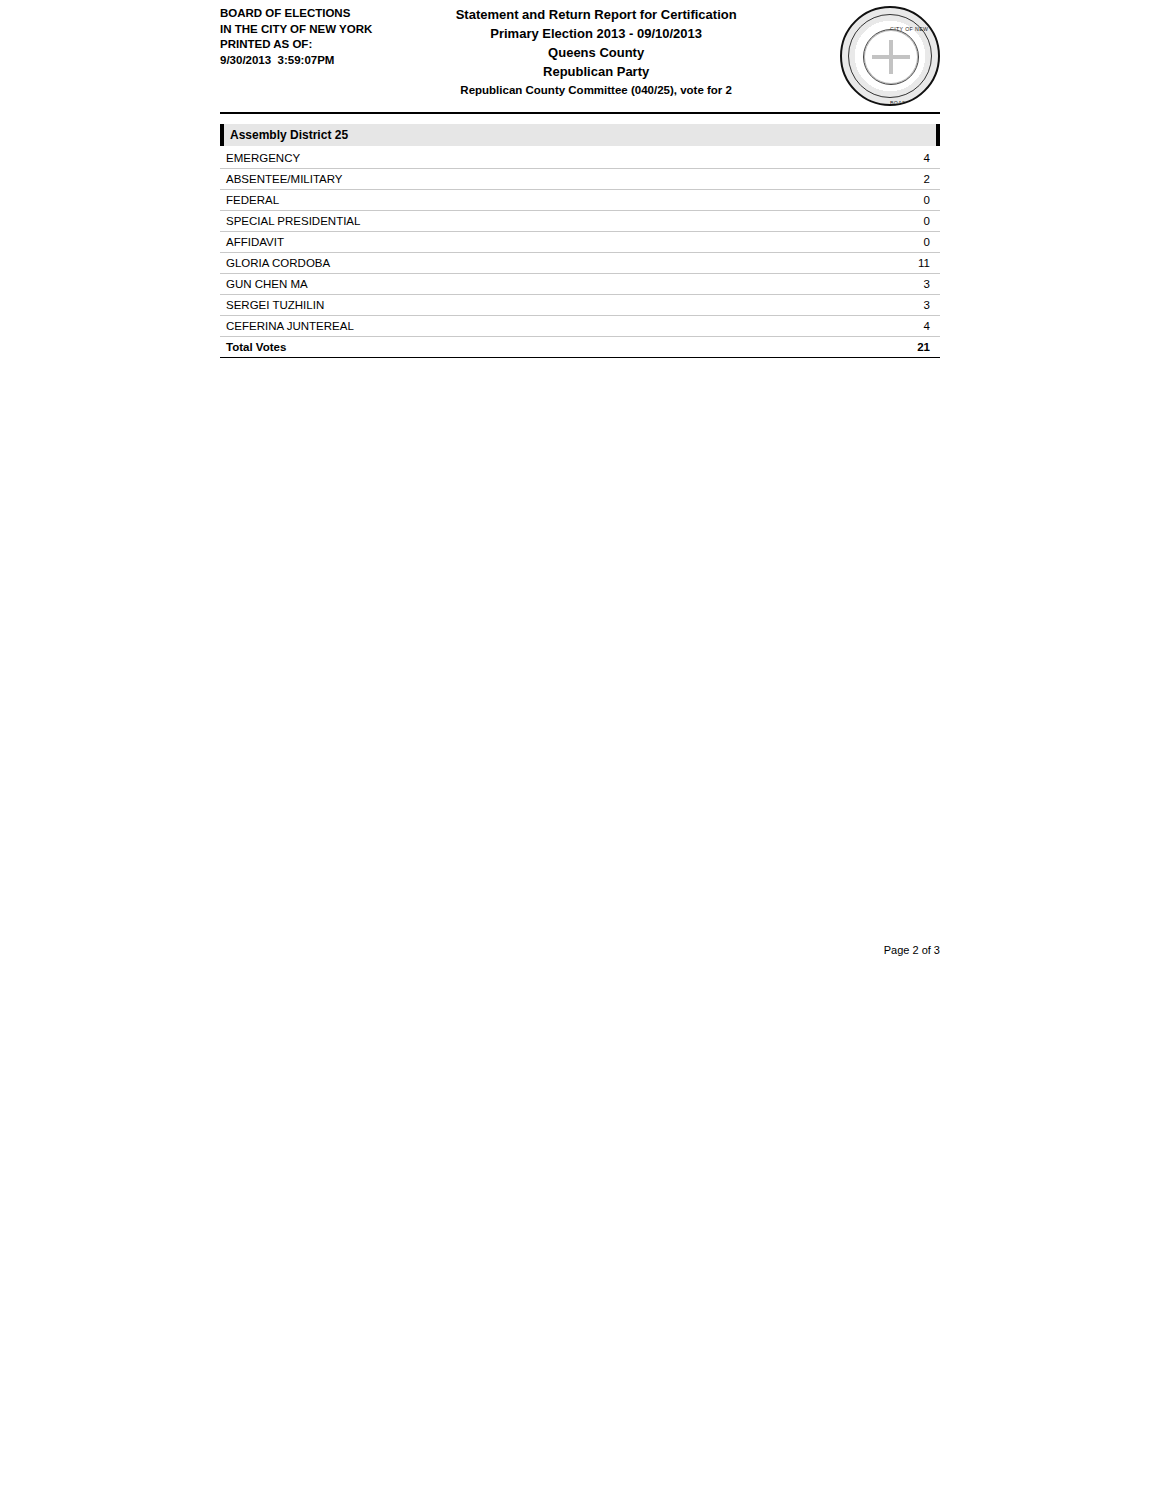BOARD OF ELECTIONS
IN THE CITY OF NEW YORK
PRINTED AS OF:
9/30/2013 3:59:07PM
Statement and Return Report for Certification
Primary Election 2013 - 09/10/2013
Queens County
Republican Party
Republican County Committee (040/25), vote for 2
BOARD OF ELECTIONS CITY OF NEW YORK
Assembly District 25
| EMERGENCY | 4 |
| ABSENTEE/MILITARY | 2 |
| FEDERAL | 0 |
| SPECIAL PRESIDENTIAL | 0 |
| AFFIDAVIT | 0 |
| GLORIA CORDOBA | 11 |
| GUN CHEN MA | 3 |
| SERGEI TUZHILIN | 3 |
| CEFERINA JUNTEREAL | 4 |
| Total Votes | 21 |
Page 2 of 3